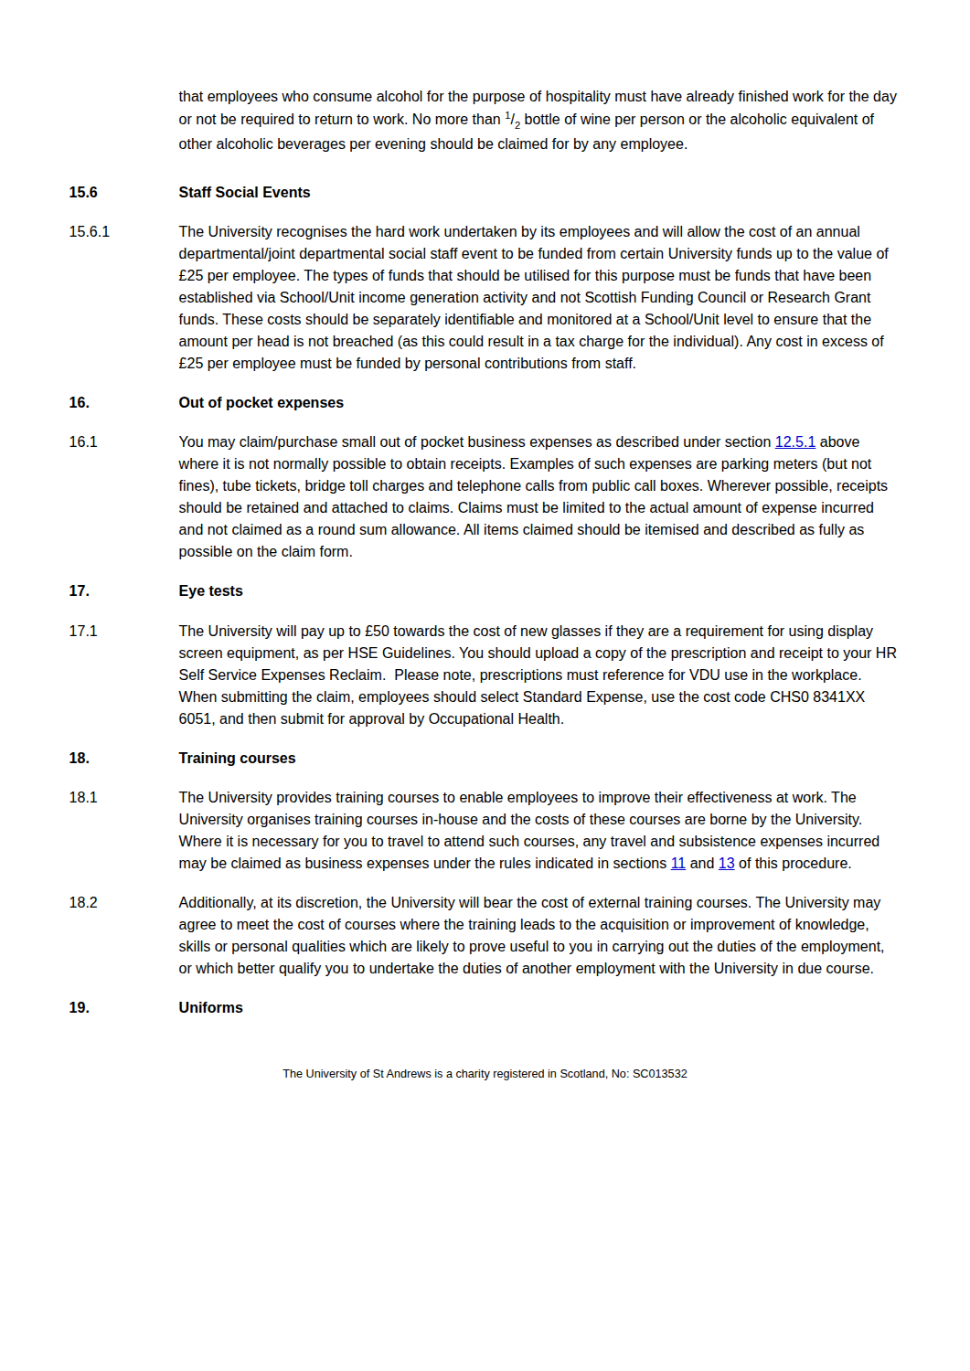that employees who consume alcohol for the purpose of hospitality must have already finished work for the day or not be required to return to work. No more than 1/2 bottle of wine per person or the alcoholic equivalent of other alcoholic beverages per evening should be claimed for by any employee.
15.6
Staff Social Events
15.6.1
The University recognises the hard work undertaken by its employees and will allow the cost of an annual departmental/joint departmental social staff event to be funded from certain University funds up to the value of £25 per employee. The types of funds that should be utilised for this purpose must be funds that have been established via School/Unit income generation activity and not Scottish Funding Council or Research Grant funds. These costs should be separately identifiable and monitored at a School/Unit level to ensure that the amount per head is not breached (as this could result in a tax charge for the individual). Any cost in excess of £25 per employee must be funded by personal contributions from staff.
16.
Out of pocket expenses
16.1
You may claim/purchase small out of pocket business expenses as described under section 12.5.1 above where it is not normally possible to obtain receipts. Examples of such expenses are parking meters (but not fines), tube tickets, bridge toll charges and telephone calls from public call boxes. Wherever possible, receipts should be retained and attached to claims. Claims must be limited to the actual amount of expense incurred and not claimed as a round sum allowance. All items claimed should be itemised and described as fully as possible on the claim form.
17.
Eye tests
17.1
The University will pay up to £50 towards the cost of new glasses if they are a requirement for using display screen equipment, as per HSE Guidelines. You should upload a copy of the prescription and receipt to your HR Self Service Expenses Reclaim. Please note, prescriptions must reference for VDU use in the workplace. When submitting the claim, employees should select Standard Expense, use the cost code CHS0 8341XX 6051, and then submit for approval by Occupational Health.
18.
Training courses
18.1
The University provides training courses to enable employees to improve their effectiveness at work. The University organises training courses in-house and the costs of these courses are borne by the University. Where it is necessary for you to travel to attend such courses, any travel and subsistence expenses incurred may be claimed as business expenses under the rules indicated in sections 11 and 13 of this procedure.
18.2
Additionally, at its discretion, the University will bear the cost of external training courses. The University may agree to meet the cost of courses where the training leads to the acquisition or improvement of knowledge, skills or personal qualities which are likely to prove useful to you in carrying out the duties of the employment, or which better qualify you to undertake the duties of another employment with the University in due course.
19.
Uniforms
The University of St Andrews is a charity registered in Scotland, No: SC013532